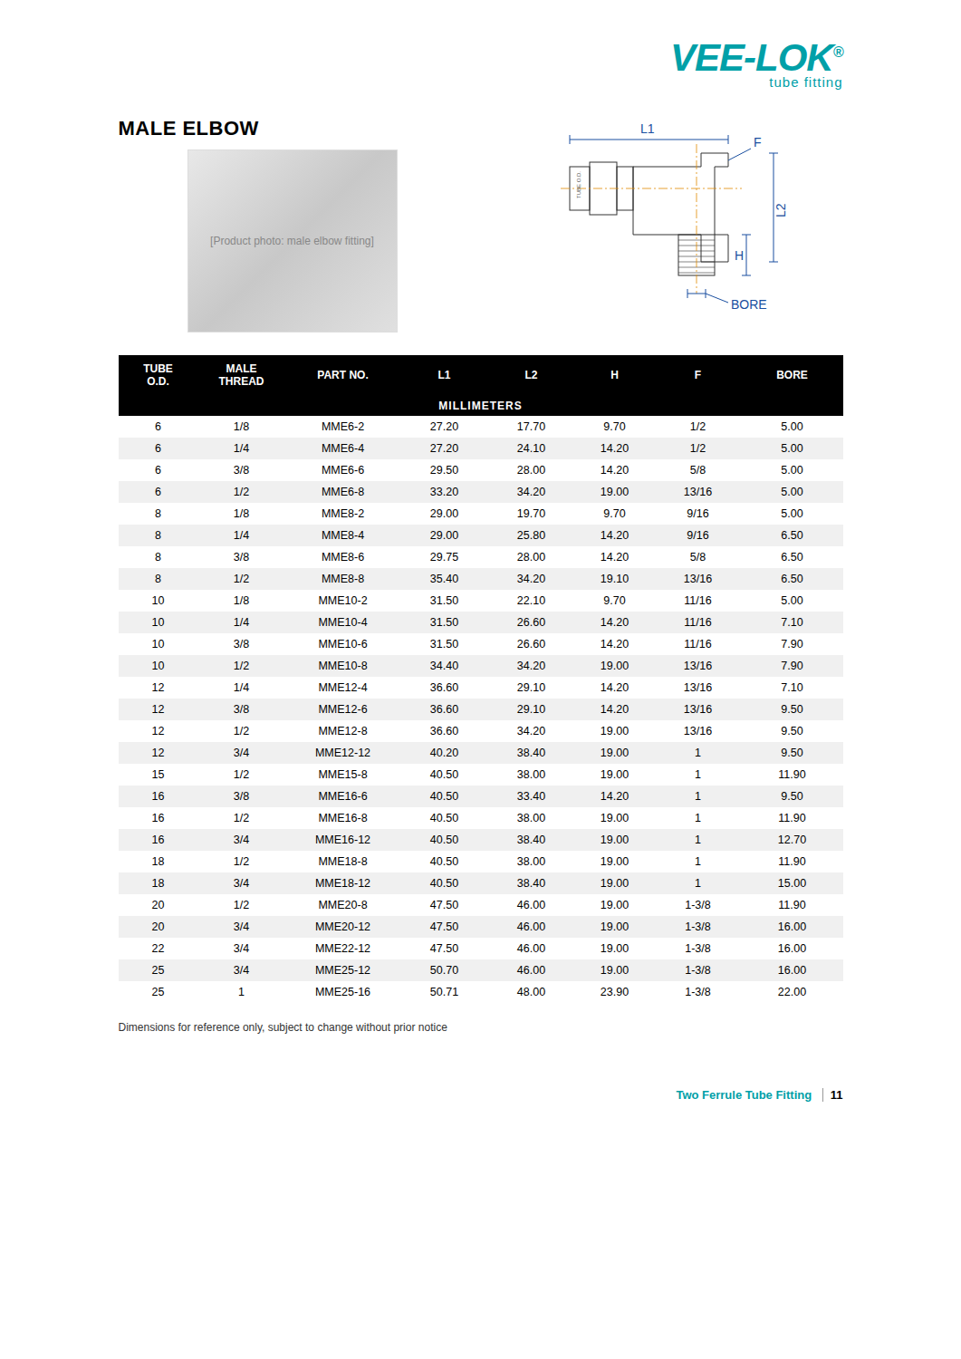VEE-LOK®
tube fitting
MALE ELBOW
[Product photo: male elbow fitting]
L1 F L2 H BORE TUBE O.D.
| TUBE O.D. | MALE THREAD | PART NO. | L1 | L2 | H | F | BORE |
| --- | --- | --- | --- | --- | --- | --- | --- |
| MILLIMETERS |
| 6 | 1/8 | MME6-2 | 27.20 | 17.70 | 9.70 | 1/2 | 5.00 |
| 6 | 1/4 | MME6-4 | 27.20 | 24.10 | 14.20 | 1/2 | 5.00 |
| 6 | 3/8 | MME6-6 | 29.50 | 28.00 | 14.20 | 5/8 | 5.00 |
| 6 | 1/2 | MME6-8 | 33.20 | 34.20 | 19.00 | 13/16 | 5.00 |
| 8 | 1/8 | MME8-2 | 29.00 | 19.70 | 9.70 | 9/16 | 5.00 |
| 8 | 1/4 | MME8-4 | 29.00 | 25.80 | 14.20 | 9/16 | 6.50 |
| 8 | 3/8 | MME8-6 | 29.75 | 28.00 | 14.20 | 5/8 | 6.50 |
| 8 | 1/2 | MME8-8 | 35.40 | 34.20 | 19.10 | 13/16 | 6.50 |
| 10 | 1/8 | MME10-2 | 31.50 | 22.10 | 9.70 | 11/16 | 5.00 |
| 10 | 1/4 | MME10-4 | 31.50 | 26.60 | 14.20 | 11/16 | 7.10 |
| 10 | 3/8 | MME10-6 | 31.50 | 26.60 | 14.20 | 11/16 | 7.90 |
| 10 | 1/2 | MME10-8 | 34.40 | 34.20 | 19.00 | 13/16 | 7.90 |
| 12 | 1/4 | MME12-4 | 36.60 | 29.10 | 14.20 | 13/16 | 7.10 |
| 12 | 3/8 | MME12-6 | 36.60 | 29.10 | 14.20 | 13/16 | 9.50 |
| 12 | 1/2 | MME12-8 | 36.60 | 34.20 | 19.00 | 13/16 | 9.50 |
| 12 | 3/4 | MME12-12 | 40.20 | 38.40 | 19.00 | 1 | 9.50 |
| 15 | 1/2 | MME15-8 | 40.50 | 38.00 | 19.00 | 1 | 11.90 |
| 16 | 3/8 | MME16-6 | 40.50 | 33.40 | 14.20 | 1 | 9.50 |
| 16 | 1/2 | MME16-8 | 40.50 | 38.00 | 19.00 | 1 | 11.90 |
| 16 | 3/4 | MME16-12 | 40.50 | 38.40 | 19.00 | 1 | 12.70 |
| 18 | 1/2 | MME18-8 | 40.50 | 38.00 | 19.00 | 1 | 11.90 |
| 18 | 3/4 | MME18-12 | 40.50 | 38.40 | 19.00 | 1 | 15.00 |
| 20 | 1/2 | MME20-8 | 47.50 | 46.00 | 19.00 | 1-3/8 | 11.90 |
| 20 | 3/4 | MME20-12 | 47.50 | 46.00 | 19.00 | 1-3/8 | 16.00 |
| 22 | 3/4 | MME22-12 | 47.50 | 46.00 | 19.00 | 1-3/8 | 16.00 |
| 25 | 3/4 | MME25-12 | 50.70 | 46.00 | 19.00 | 1-3/8 | 16.00 |
| 25 | 1 | MME25-16 | 50.71 | 48.00 | 23.90 | 1-3/8 | 22.00 |
Dimensions for reference only, subject to change without prior notice
Two Ferrule Tube Fitting 11